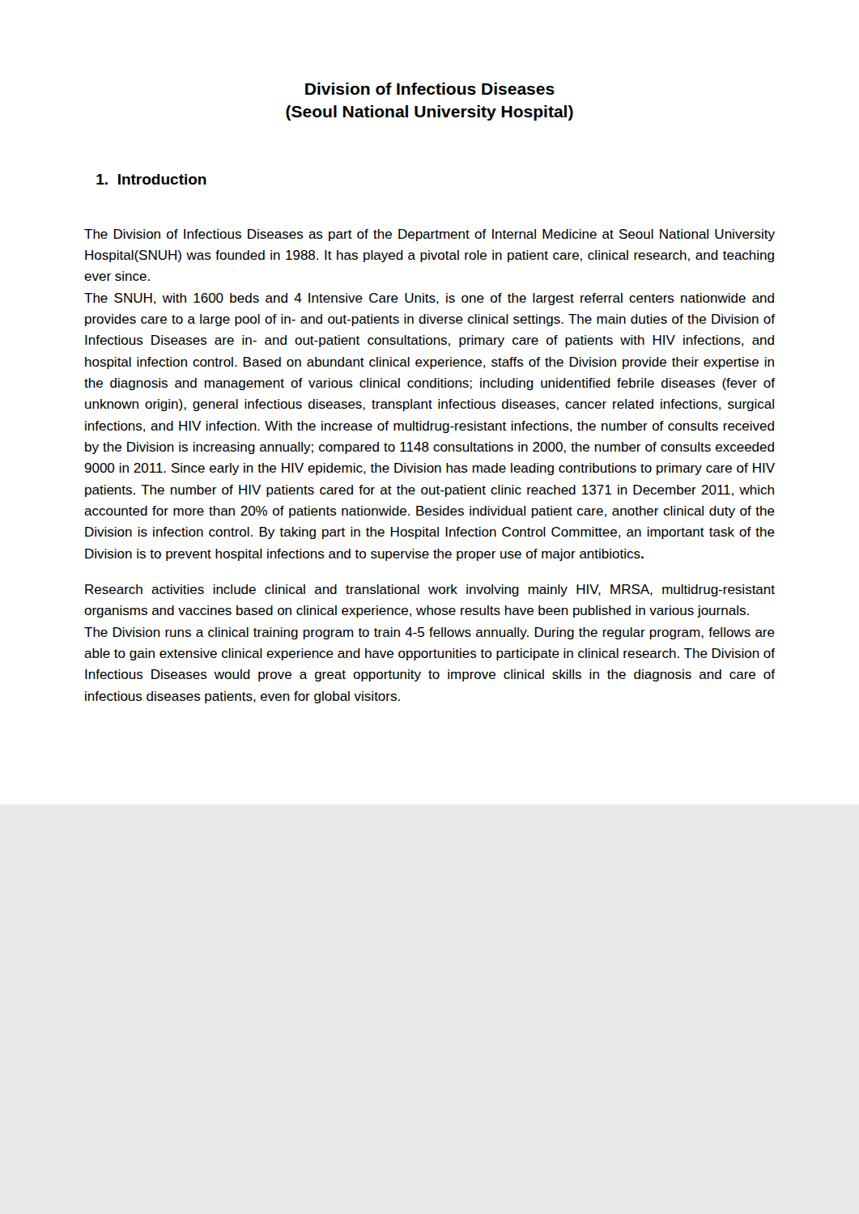Division of Infectious Diseases
(Seoul National University Hospital)
1. Introduction
The Division of Infectious Diseases as part of the Department of Internal Medicine at Seoul National University Hospital(SNUH) was founded in 1988. It has played a pivotal role in patient care, clinical research, and teaching ever since.
The SNUH, with 1600 beds and 4 Intensive Care Units, is one of the largest referral centers nationwide and provides care to a large pool of in- and out-patients in diverse clinical settings. The main duties of the Division of Infectious Diseases are in- and out-patient consultations, primary care of patients with HIV infections, and hospital infection control. Based on abundant clinical experience, staffs of the Division provide their expertise in the diagnosis and management of various clinical conditions; including unidentified febrile diseases (fever of unknown origin), general infectious diseases, transplant infectious diseases, cancer related infections, surgical infections, and HIV infection. With the increase of multidrug-resistant infections, the number of consults received by the Division is increasing annually; compared to 1148 consultations in 2000, the number of consults exceeded 9000 in 2011. Since early in the HIV epidemic, the Division has made leading contributions to primary care of HIV patients. The number of HIV patients cared for at the out-patient clinic reached 1371 in December 2011, which accounted for more than 20% of patients nationwide. Besides individual patient care, another clinical duty of the Division is infection control. By taking part in the Hospital Infection Control Committee, an important task of the Division is to prevent hospital infections and to supervise the proper use of major antibiotics.
Research activities include clinical and translational work involving mainly HIV, MRSA, multidrug-resistant organisms and vaccines based on clinical experience, whose results have been published in various journals.
The Division runs a clinical training program to train 4-5 fellows annually. During the regular program, fellows are able to gain extensive clinical experience and have opportunities to participate in clinical research. The Division of Infectious Diseases would prove a great opportunity to improve clinical skills in the diagnosis and care of infectious diseases patients, even for global visitors.